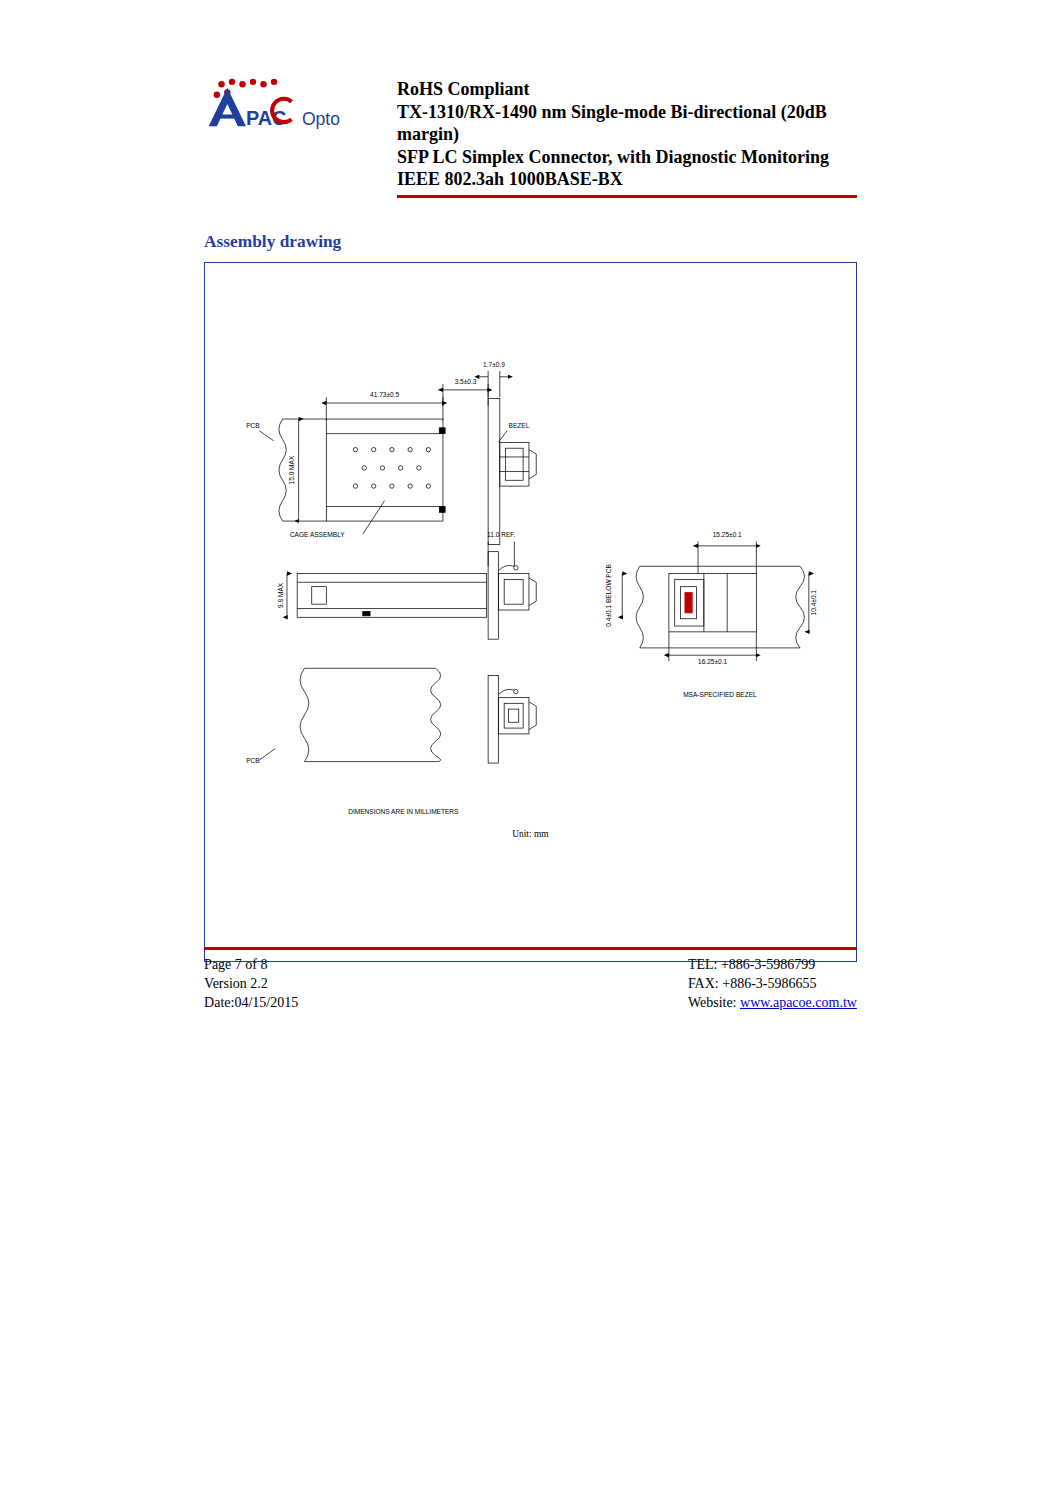PAC Opto
RoHS Compliant
TX-1310/RX-1490 nm Single-mode Bi-directional (20dB margin)
SFP LC Simplex Connector, with Diagnostic Monitoring
IEEE 802.3ah 1000BASE-BX
Assembly drawing
1.7±0.9 3.5±0.3 41.73±0.5 PCB BEZEL 15.0 MAX CAGE ASSEMBLY 11.0 REF. 9.8 MAX PCB 0.4±0.1 BELOW PCB 15.25±0.1 10.4±0.1 16.25±0.1 MSA-SPECIFIED BEZEL DIMENSIONS ARE IN MILLIMETERS Unit: mm
Page 7 of 8
Version 2.2
Date:04/15/2015
TEL: +886-3-5986799
FAX: +886-3-5986655
Website: www.apacoe.com.tw